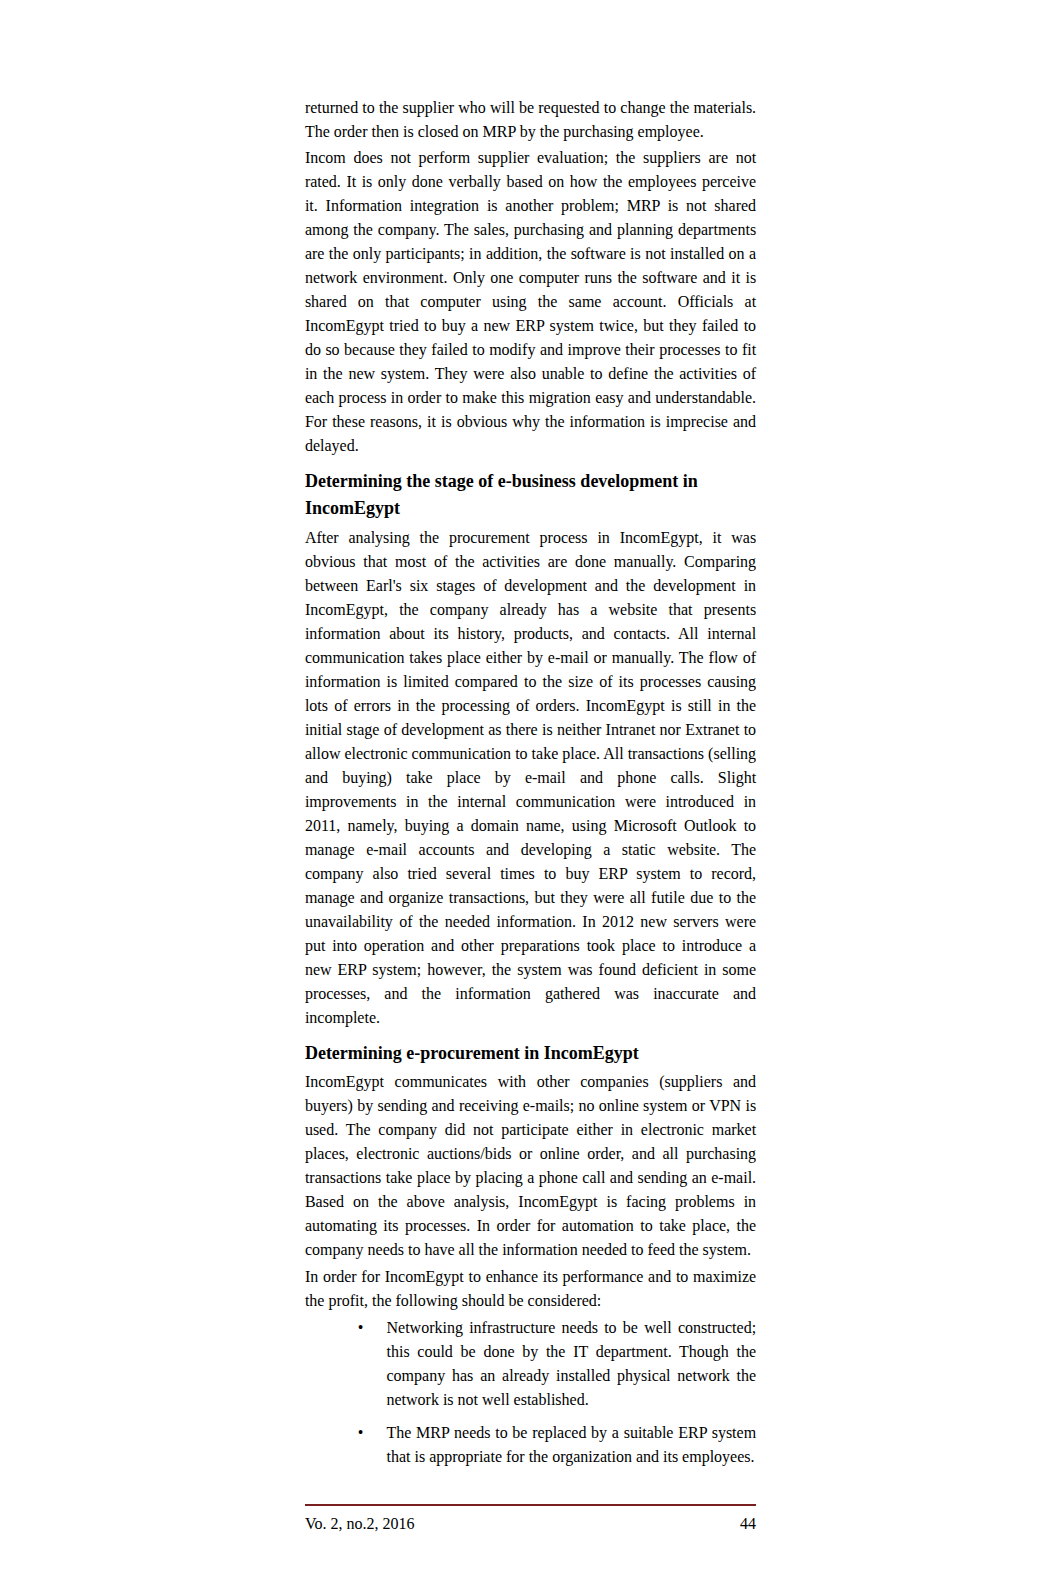returned to the supplier who will be requested to change the materials. The order then is closed on MRP by the purchasing employee.
Incom does not perform supplier evaluation; the suppliers are not rated. It is only done verbally based on how the employees perceive it. Information integration is another problem; MRP is not shared among the company. The sales, purchasing and planning departments are the only participants; in addition, the software is not installed on a network environment. Only one computer runs the software and it is shared on that computer using the same account. Officials at IncomEgypt tried to buy a new ERP system twice, but they failed to do so because they failed to modify and improve their processes to fit in the new system. They were also unable to define the activities of each process in order to make this migration easy and understandable. For these reasons, it is obvious why the information is imprecise and delayed.
Determining the stage of e-business development in IncomEgypt
After analysing the procurement process in IncomEgypt, it was obvious that most of the activities are done manually. Comparing between Earl's six stages of development and the development in IncomEgypt, the company already has a website that presents information about its history, products, and contacts. All internal communication takes place either by e-mail or manually. The flow of information is limited compared to the size of its processes causing lots of errors in the processing of orders. IncomEgypt is still in the initial stage of development as there is neither Intranet nor Extranet to allow electronic communication to take place. All transactions (selling and buying) take place by e-mail and phone calls. Slight improvements in the internal communication were introduced in 2011, namely, buying a domain name, using Microsoft Outlook to manage e-mail accounts and developing a static website. The company also tried several times to buy ERP system to record, manage and organize transactions, but they were all futile due to the unavailability of the needed information. In 2012 new servers were put into operation and other preparations took place to introduce a new ERP system; however, the system was found deficient in some processes, and the information gathered was inaccurate and incomplete.
Determining e-procurement in IncomEgypt
IncomEgypt communicates with other companies (suppliers and buyers) by sending and receiving e-mails; no online system or VPN is used. The company did not participate either in electronic market places, electronic auctions/bids or online order, and all purchasing transactions take place by placing a phone call and sending an e-mail. Based on the above analysis, IncomEgypt is facing problems in automating its processes. In order for automation to take place, the company needs to have all the information needed to feed the system.
In order for IncomEgypt to enhance its performance and to maximize the profit, the following should be considered:
Networking infrastructure needs to be well constructed; this could be done by the IT department. Though the company has an already installed physical network the network is not well established.
The MRP needs to be replaced by a suitable ERP system that is appropriate for the organization and its employees.
Vo. 2, no.2, 2016 44